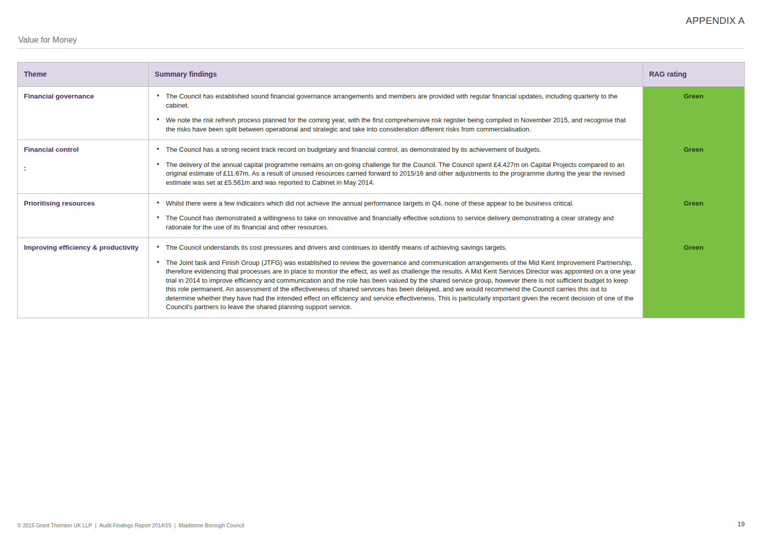APPENDIX A
Value for Money
| Theme | Summary findings | RAG rating |
| --- | --- | --- |
| Financial governance | The Council has established sound financial governance arrangements and members are provided with regular financial updates, including quarterly to the cabinet. We note the risk refresh process planned for the coming year, with the first comprehensive risk register being compiled in November 2015, and recognise that the risks have been split between operational and strategic and take into consideration different risks from commercialisation. | Green |
| Financial control : | The Council has a strong recent track record on budgetary and financial control, as demonstrated by its achievement of budgets. The delivery of the annual capital programme remains an on-going challenge for the Council. The Council spent £4.427m on Capital Projects compared to an original estimate of £11.67m. As a result of unused resources carried forward to 2015/16 and other adjustments to the programme during the year the revised estimate was set at £5.561m and was reported to Cabinet in May 2014. | Green |
| Prioritising resources | Whilst there were a few indicators which did not achieve the annual performance targets in Q4, none of these appear to be business critical. The Council has demonstrated a willingness to take on innovative and financially effective solutions to service delivery demonstrating a clear strategy and rationale for the use of its financial and other resources. | Green |
| Improving efficiency & productivity | The Council understands its cost pressures and drivers and continues to identify means of achieving savings targets. The Joint task and Finish Group (JTFG) was established to review the governance and communication arrangements of the Mid Kent Improvement Partnership, therefore evidencing that processes are in place to monitor the effect, as well as challenge the results. A Mid Kent Services Director was appointed on a one year trial in 2014 to improve efficiency and communication and the role has been valued by the shared service group, however there is not sufficient budget to keep this role permanent. An assessment of the effectiveness of shared services has been delayed, and we would recommend the Council carries this out to determine whether they have had the intended effect on efficiency and service effectiveness. This is particularly important given the recent decision of one of the Council's partners to leave the shared planning support service. | Green |
© 2015 Grant Thornton UK LLP | Audit Findings Report 2014/15 | Maidstone Borough Council
19